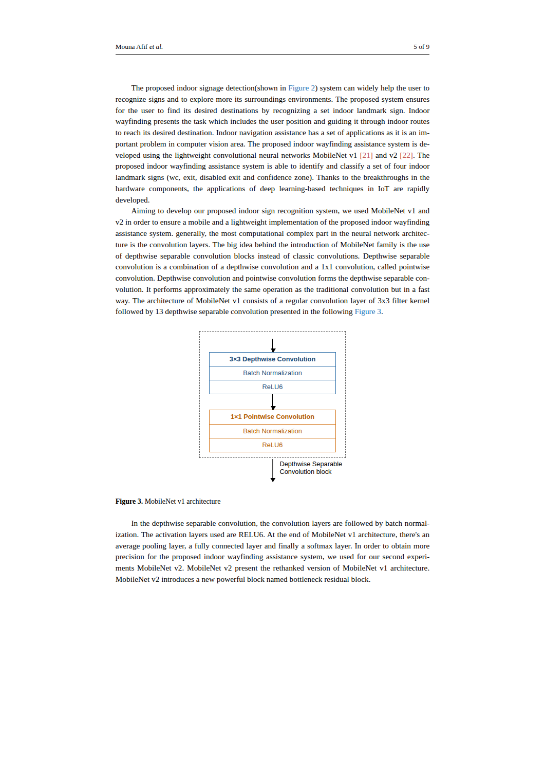Mouna Afif et al.
5 of 9
The proposed indoor signage detection(shown in Figure 2) system can widely help the user to recognize signs and to explore more its surroundings environments. The proposed system ensures for the user to find its desired destinations by recognizing a set indoor landmark sign. Indoor wayfinding presents the task which includes the user position and guiding it through indoor routes to reach its desired destination. Indoor navigation assistance has a set of applications as it is an important problem in computer vision area. The proposed indoor wayfinding assistance system is developed using the lightweight convolutional neural networks MobileNet v1 [21] and v2 [22]. The proposed indoor wayfinding assistance system is able to identify and classify a set of four indoor landmark signs (wc, exit, disabled exit and confidence zone). Thanks to the breakthroughs in the hardware components, the applications of deep learning-based techniques in IoT are rapidly developed.
Aiming to develop our proposed indoor sign recognition system, we used MobileNet v1 and v2 in order to ensure a mobile and a lightweight implementation of the proposed indoor wayfinding assistance system. generally, the most computational complex part in the neural network architecture is the convolution layers. The big idea behind the introduction of MobileNet family is the use of depthwise separable convolution blocks instead of classic convolutions. Depthwise separable convolution is a combination of a depthwise convolution and a 1x1 convolution, called pointwise convolution. Depthwise convolution and pointwise convolution forms the depthwise separable convolution. It performs approximately the same operation as the traditional convolution but in a fast way. The architecture of MobileNet v1 consists of a regular convolution layer of 3x3 filter kernel followed by 13 depthwise separable convolution presented in the following Figure 3.
3×3 Depthwise Convolution
Batch Normalization
ReLU6
1×1 Pointwise Convolution
Batch Normalization
ReLU6
Depthwise Separable
Convolution block
Figure 3. MobileNet v1 architecture
In the depthwise separable convolution, the convolution layers are followed by batch normalization. The activation layers used are RELU6. At the end of MobileNet v1 architecture, there's an average pooling layer, a fully connected layer and finally a softmax layer. In order to obtain more precision for the proposed indoor wayfinding assistance system, we used for our second experiments MobileNet v2. MobileNet v2 present the rethanked version of MobileNet v1 architecture. MobileNet v2 introduces a new powerful block named bottleneck residual block.